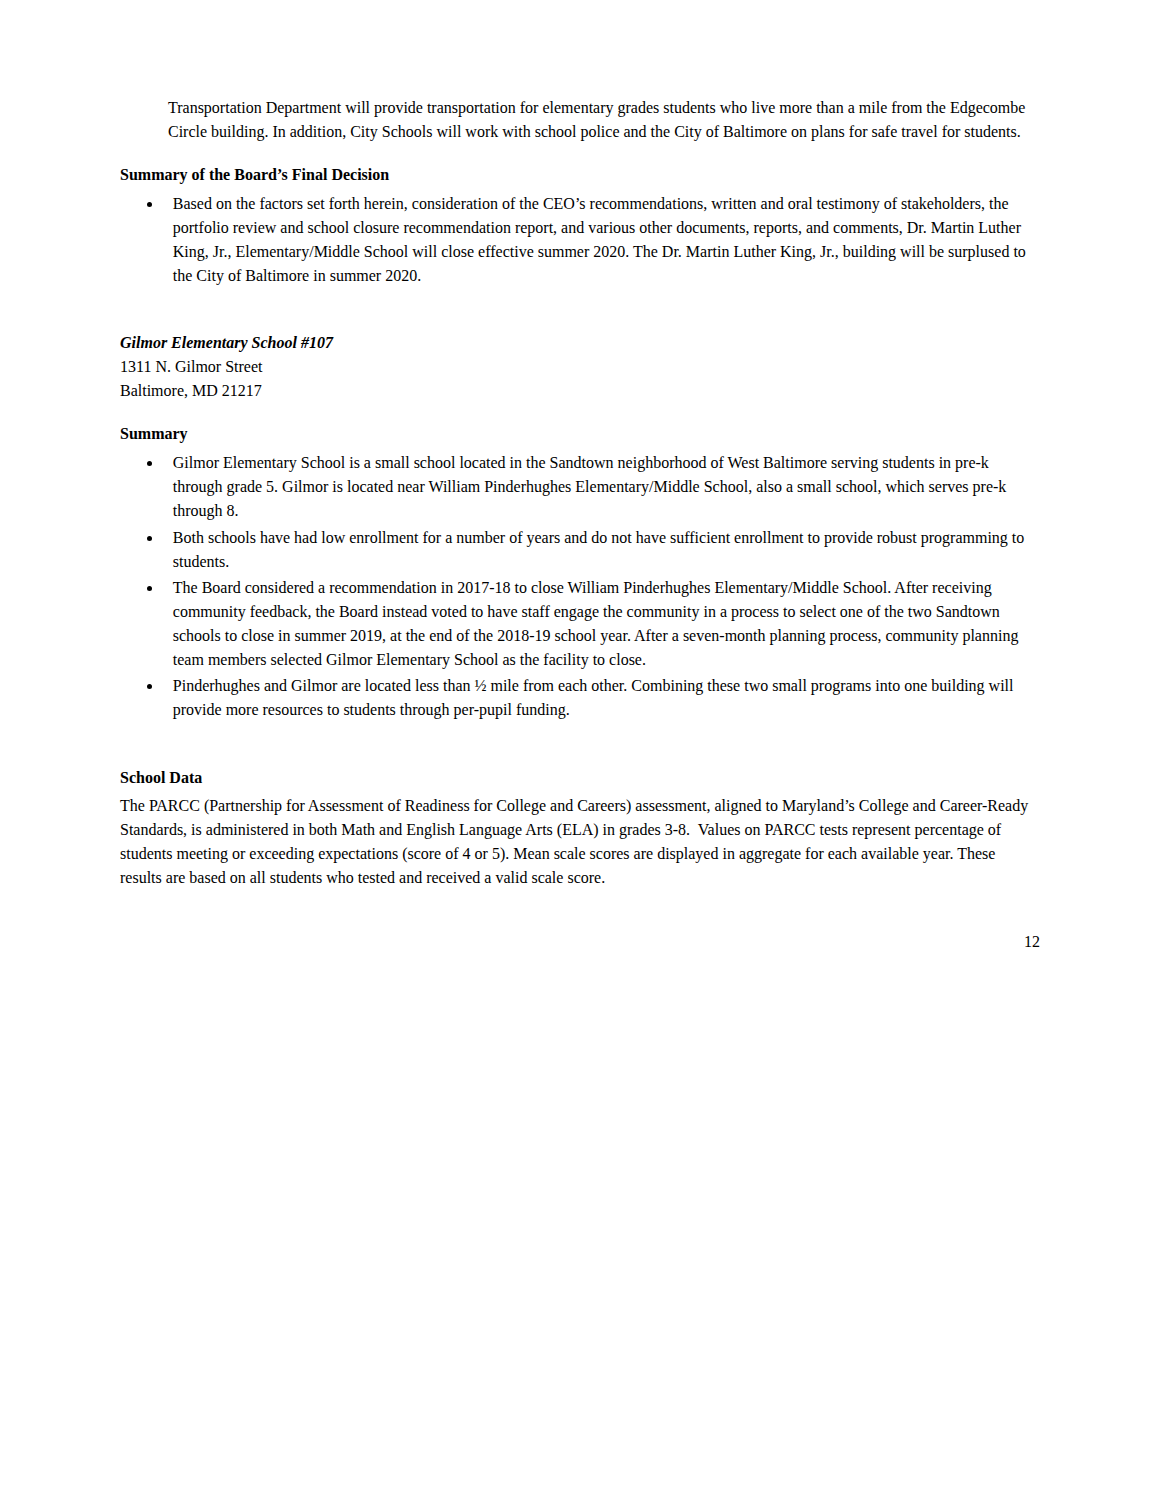Transportation Department will provide transportation for elementary grades students who live more than a mile from the Edgecombe Circle building. In addition, City Schools will work with school police and the City of Baltimore on plans for safe travel for students.
Summary of the Board’s Final Decision
Based on the factors set forth herein, consideration of the CEO’s recommendations, written and oral testimony of stakeholders, the portfolio review and school closure recommendation report, and various other documents, reports, and comments, Dr. Martin Luther King, Jr., Elementary/Middle School will close effective summer 2020. The Dr. Martin Luther King, Jr., building will be surplused to the City of Baltimore in summer 2020.
Gilmor Elementary School #107
1311 N. Gilmor Street
Baltimore, MD 21217
Summary
Gilmor Elementary School is a small school located in the Sandtown neighborhood of West Baltimore serving students in pre-k through grade 5. Gilmor is located near William Pinderhughes Elementary/Middle School, also a small school, which serves pre-k through 8.
Both schools have had low enrollment for a number of years and do not have sufficient enrollment to provide robust programming to students.
The Board considered a recommendation in 2017-18 to close William Pinderhughes Elementary/Middle School. After receiving community feedback, the Board instead voted to have staff engage the community in a process to select one of the two Sandtown schools to close in summer 2019, at the end of the 2018-19 school year. After a seven-month planning process, community planning team members selected Gilmor Elementary School as the facility to close.
Pinderhughes and Gilmor are located less than ½ mile from each other. Combining these two small programs into one building will provide more resources to students through per-pupil funding.
School Data
The PARCC (Partnership for Assessment of Readiness for College and Careers) assessment, aligned to Maryland’s College and Career-Ready Standards, is administered in both Math and English Language Arts (ELA) in grades 3-8. Values on PARCC tests represent percentage of students meeting or exceeding expectations (score of 4 or 5). Mean scale scores are displayed in aggregate for each available year. These results are based on all students who tested and received a valid scale score.
12